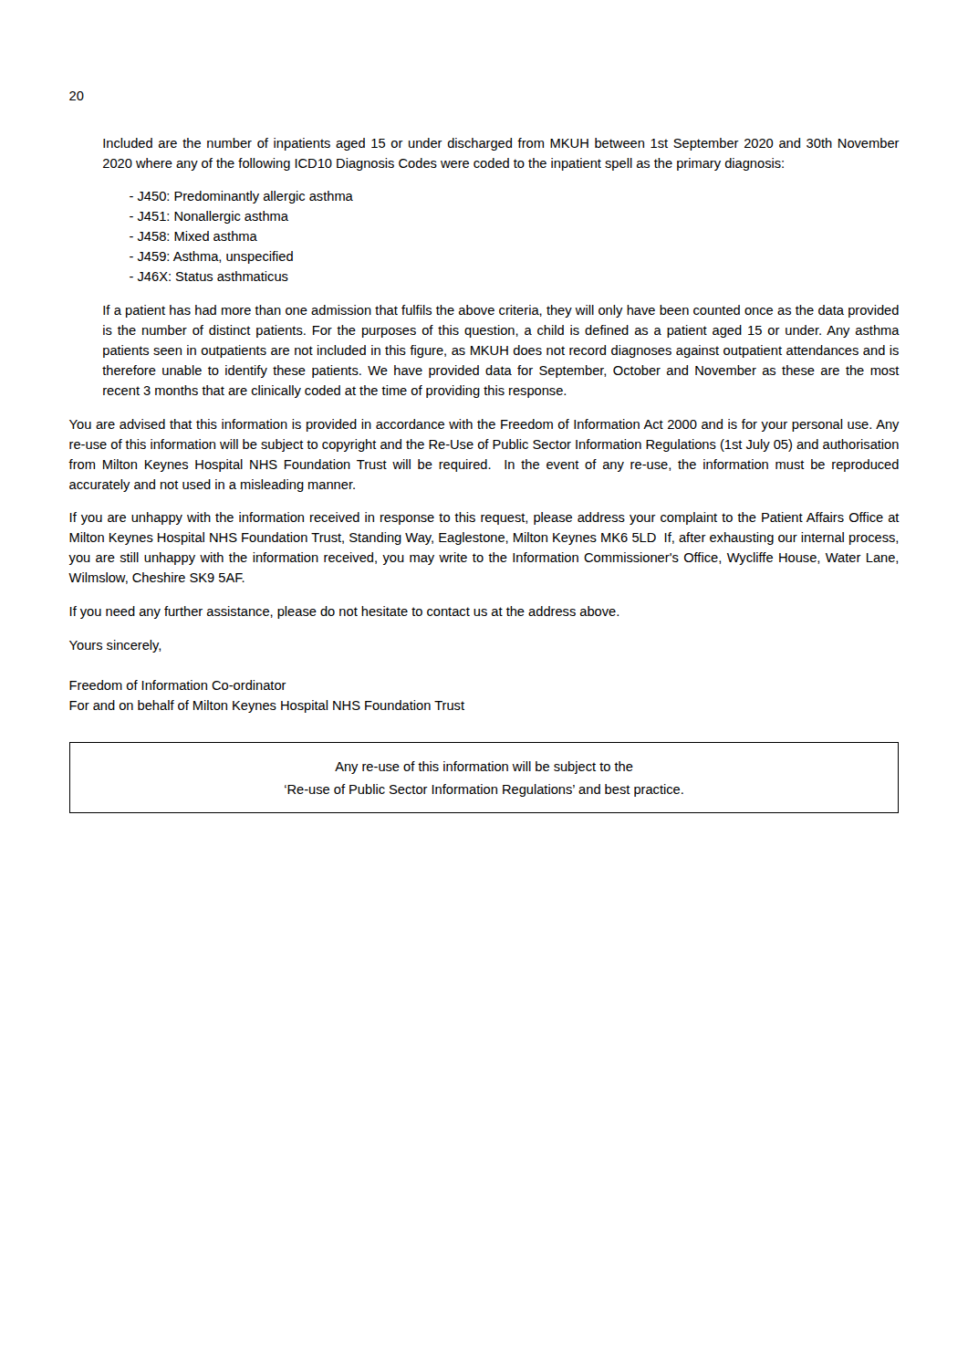20
Included are the number of inpatients aged 15 or under discharged from MKUH between 1st September 2020 and 30th November 2020 where any of the following ICD10 Diagnosis Codes were coded to the inpatient spell as the primary diagnosis:
- J450: Predominantly allergic asthma
- J451: Nonallergic asthma
- J458: Mixed asthma
- J459: Asthma, unspecified
- J46X: Status asthmaticus
If a patient has had more than one admission that fulfils the above criteria, they will only have been counted once as the data provided is the number of distinct patients. For the purposes of this question, a child is defined as a patient aged 15 or under. Any asthma patients seen in outpatients are not included in this figure, as MKUH does not record diagnoses against outpatient attendances and is therefore unable to identify these patients. We have provided data for September, October and November as these are the most recent 3 months that are clinically coded at the time of providing this response.
You are advised that this information is provided in accordance with the Freedom of Information Act 2000 and is for your personal use. Any re-use of this information will be subject to copyright and the Re-Use of Public Sector Information Regulations (1st July 05) and authorisation from Milton Keynes Hospital NHS Foundation Trust will be required. In the event of any re-use, the information must be reproduced accurately and not used in a misleading manner.
If you are unhappy with the information received in response to this request, please address your complaint to the Patient Affairs Office at Milton Keynes Hospital NHS Foundation Trust, Standing Way, Eaglestone, Milton Keynes MK6 5LD If, after exhausting our internal process, you are still unhappy with the information received, you may write to the Information Commissioner's Office, Wycliffe House, Water Lane, Wilmslow, Cheshire SK9 5AF.
If you need any further assistance, please do not hesitate to contact us at the address above.
Yours sincerely,
Freedom of Information Co-ordinator
For and on behalf of Milton Keynes Hospital NHS Foundation Trust
Any re-use of this information will be subject to the
‘Re-use of Public Sector Information Regulations’ and best practice.